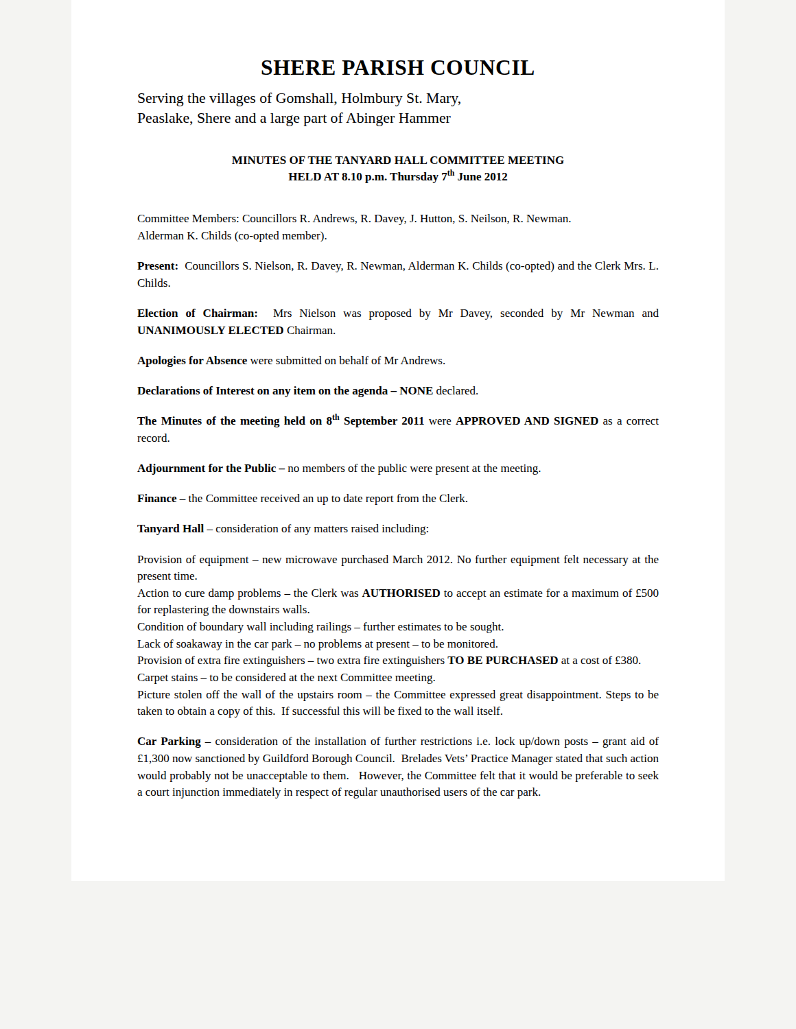SHERE PARISH COUNCIL
Serving the villages of Gomshall, Holmbury St. Mary,
Peaslake, Shere and a large part of Abinger Hammer
Minutes of the Tanyard Hall Committee Meeting
HELD AT 8.10 p.m. Thursday 7th June 2012
Committee Members: Councillors R. Andrews, R. Davey, J. Hutton, S. Neilson, R. Newman.
Alderman K. Childs (co-opted member).
Present: Councillors S. Nielson, R. Davey, R. Newman, Alderman K. Childs (co-opted) and the Clerk Mrs. L. Childs.
Election of Chairman: Mrs Nielson was proposed by Mr Davey, seconded by Mr Newman and UNANIMOUSLY ELECTED Chairman.
Apologies for Absence were submitted on behalf of Mr Andrews.
Declarations of Interest on any item on the agenda – NONE declared.
The Minutes of the meeting held on 8th September 2011 were APPROVED AND SIGNED as a correct record.
Adjournment for the Public – no members of the public were present at the meeting.
Finance – the Committee received an up to date report from the Clerk.
Tanyard Hall – consideration of any matters raised including:
Provision of equipment – new microwave purchased March 2012. No further equipment felt necessary at the present time.
Action to cure damp problems – the Clerk was AUTHORISED to accept an estimate for a maximum of £500 for replastering the downstairs walls.
Condition of boundary wall including railings – further estimates to be sought.
Lack of soakaway in the car park – no problems at present – to be monitored.
Provision of extra fire extinguishers – two extra fire extinguishers TO BE PURCHASED at a cost of £380.
Carpet stains – to be considered at the next Committee meeting.
Picture stolen off the wall of the upstairs room – the Committee expressed great disappointment. Steps to be taken to obtain a copy of this. If successful this will be fixed to the wall itself.
Car Parking – consideration of the installation of further restrictions i.e. lock up/down posts – grant aid of £1,300 now sanctioned by Guildford Borough Council. Brelades Vets’ Practice Manager stated that such action would probably not be unacceptable to them. However, the Committee felt that it would be preferable to seek a court injunction immediately in respect of regular unauthorised users of the car park.